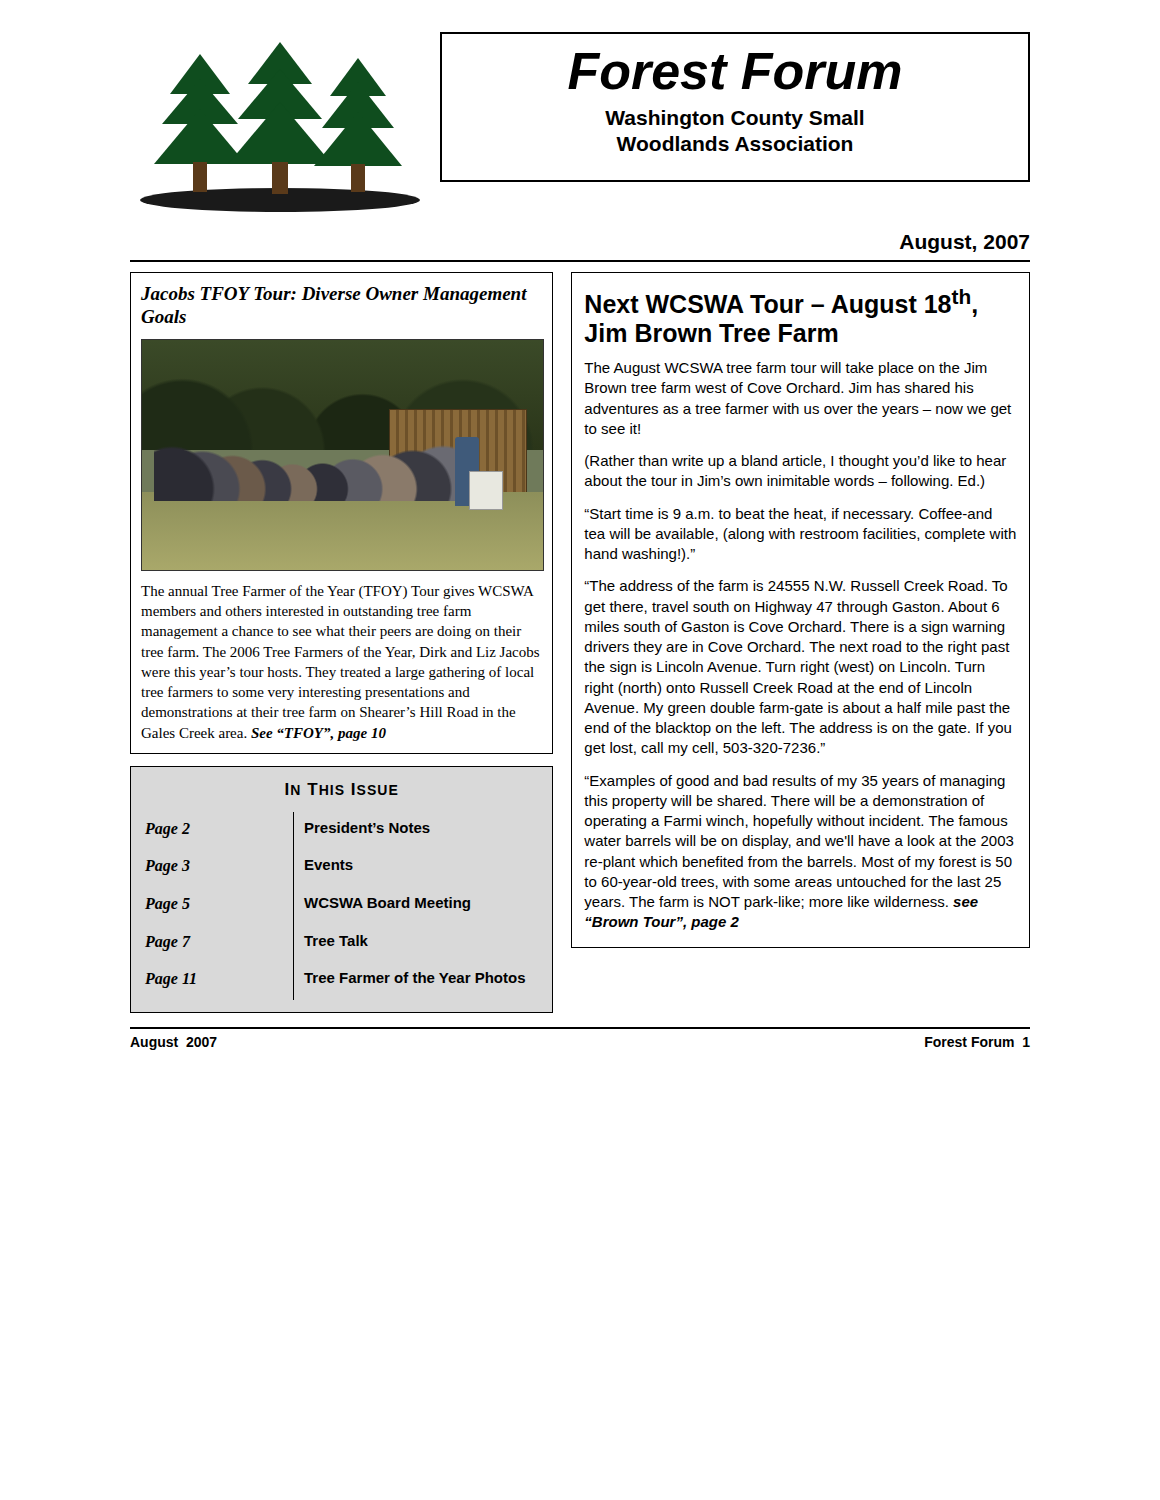Forest Forum
Washington County Small
Woodlands Association
August, 2007
Jacobs TFOY Tour: Diverse Owner Management Goals
The annual Tree Farmer of the Year (TFOY) Tour gives WCSWA members and others interested in outstanding tree farm management a chance to see what their peers are doing on their tree farm. The 2006 Tree Farmers of the Year, Dirk and Liz Jacobs were this year’s tour hosts. They treated a large gathering of local tree farmers to some very interesting presentations and demonstrations at their tree farm on Shearer’s Hill Road in the Gales Creek area. See “TFOY”, page 10
IN THIS ISSUE
| Page 2 | President’s Notes |
| Page 3 | Events |
| Page 5 | WCSWA Board Meeting |
| Page 7 | Tree Talk |
| Page 11 | Tree Farmer of the Year Photos |
Next WCSWA Tour – August 18th, Jim Brown Tree Farm
The August WCSWA tree farm tour will take place on the Jim Brown tree farm west of Cove Orchard. Jim has shared his adventures as a tree farmer with us over the years – now we get to see it!
(Rather than write up a bland article, I thought you’d like to hear about the tour in Jim’s own inimitable words – following. Ed.)
“Start time is 9 a.m. to beat the heat, if necessary. Coffee-and tea will be available, (along with restroom facilities, complete with hand washing!).”
“The address of the farm is 24555 N.W. Russell Creek Road. To get there, travel south on Highway 47 through Gaston. About 6 miles south of Gaston is Cove Orchard. There is a sign warning drivers they are in Cove Orchard. The next road to the right past the sign is Lincoln Avenue. Turn right (west) on Lincoln. Turn right (north) onto Russell Creek Road at the end of Lincoln Avenue. My green double farm-gate is about a half mile past the end of the blacktop on the left. The address is on the gate. If you get lost, call my cell, 503-320-7236.”
“Examples of good and bad results of my 35 years of managing this property will be shared. There will be a demonstration of operating a Farmi winch, hopefully without incident. The famous water barrels will be on display, and we'll have a look at the 2003 re-plant which benefited from the barrels. Most of my forest is 50 to 60-year-old trees, with some areas untouched for the last 25 years. The farm is NOT park-like; more like wilderness. see “Brown Tour”, page 2
August 2007 Forest Forum 1